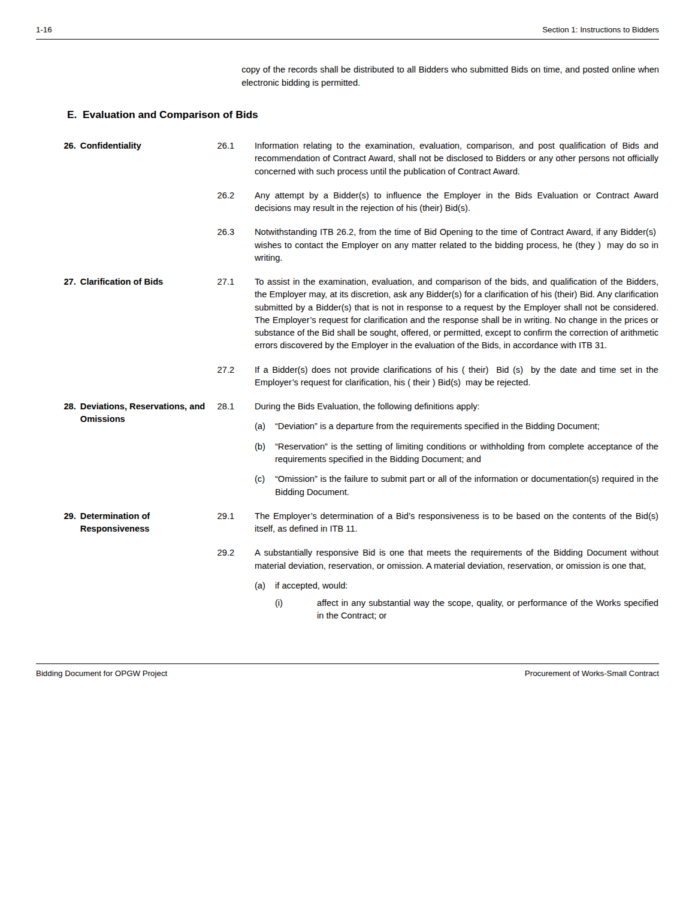1-16 Section 1: Instructions to Bidders
copy of the records shall be distributed to all Bidders who submitted Bids on time, and posted online when electronic bidding is permitted.
E. Evaluation and Comparison of Bids
| 26. | Confidentiality | 26.1 | Information relating to the examination, evaluation, comparison, and post qualification of Bids and recommendation of Contract Award, shall not be disclosed to Bidders or any other persons not officially concerned with such process until the publication of Contract Award. |
| | | 26.2 | Any attempt by a Bidder(s) to influence the Employer in the Bids Evaluation or Contract Award decisions may result in the rejection of his (their) Bid(s). |
| | | 26.3 | Notwithstanding ITB 26.2, from the time of Bid Opening to the time of Contract Award, if any Bidder(s) wishes to contact the Employer on any matter related to the bidding process, he (they ) may do so in writing. |
| 27. | Clarification of Bids | 27.1 | To assist in the examination, evaluation, and comparison of the bids, and qualification of the Bidders, the Employer may, at its discretion, ask any Bidder(s) for a clarification of his (their) Bid. Any clarification submitted by a Bidder(s) that is not in response to a request by the Employer shall not be considered. The Employer’s request for clarification and the response shall be in writing. No change in the prices or substance of the Bid shall be sought, offered, or permitted, except to confirm the correction of arithmetic errors discovered by the Employer in the evaluation of the Bids, in accordance with ITB 31. |
| | | 27.2 | If a Bidder(s) does not provide clarifications of his ( their) Bid (s) by the date and time set in the Employer’s request for clarification, his ( their ) Bid(s) may be rejected. |
| 28. | Deviations, Reservations, and Omissions | 28.1 | During the Bids Evaluation, the following definitions apply: (a) “Deviation” is a departure from the requirements specified in the Bidding Document; (b) “Reservation” is the setting of limiting conditions or withholding from complete acceptance of the requirements specified in the Bidding Document; and (c) “Omission” is the failure to submit part or all of the information or documentation(s) required in the Bidding Document. |
| 29. | Determination of Responsiveness | 29.1 | The Employer’s determination of a Bid’s responsiveness is to be based on the contents of the Bid(s) itself, as defined in ITB 11. |
| | | 29.2 | A substantially responsive Bid is one that meets the requirements of the Bidding Document without material deviation, reservation, or omission. A material deviation, reservation, or omission is one that, (a) if accepted, would: (i) affect in any substantial way the scope, quality, or performance of the Works specified in the Contract; or |
Bidding Document for OPGW Project Procurement of Works-Small Contract